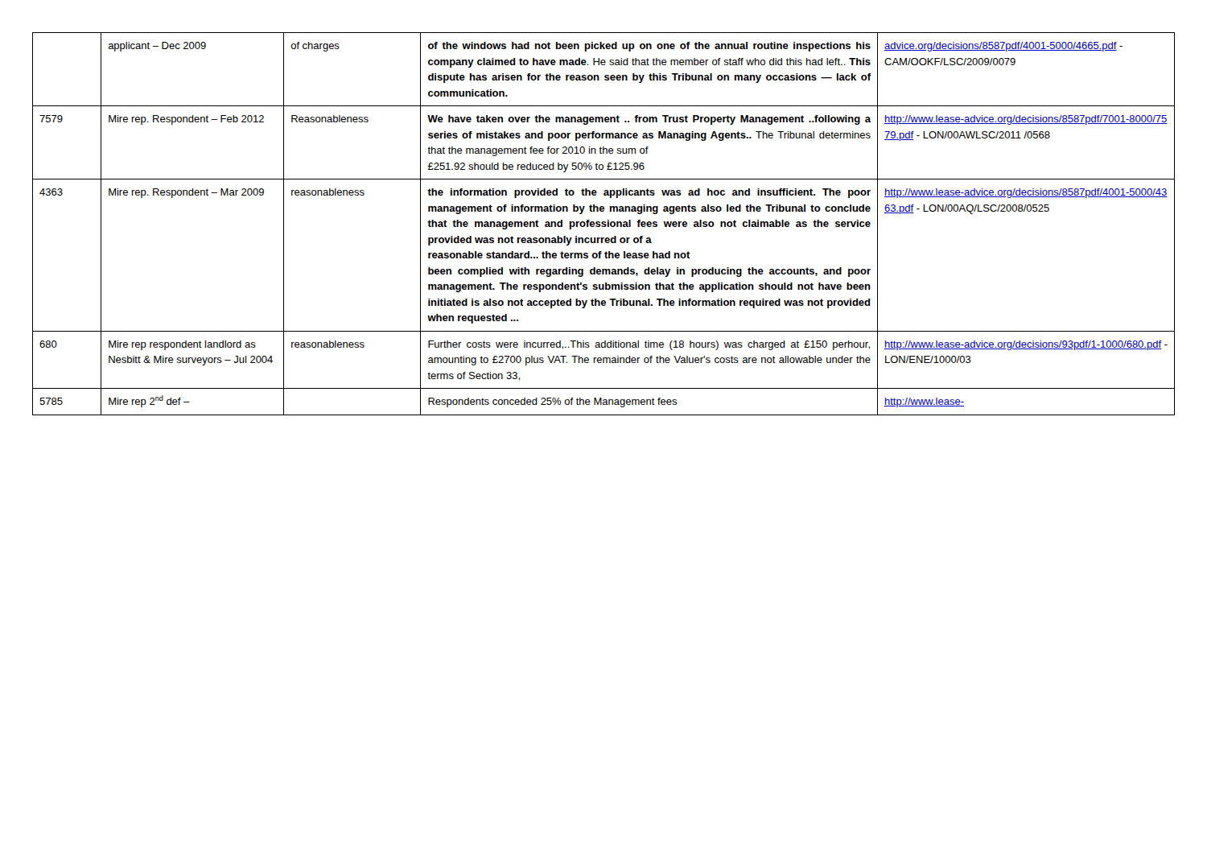| | applicant – Dec 2009 | of charges | of the windows had not been picked up on one of the annual routine inspections his company claimed to have made . He said that the member of staff who did this had left.. This dispute has arisen for the reason seen by this Tribunal on many occasions — lack of communication. | advice.org/decisions/8587pdf/4001-5000/4665.pdf - CAM/OOKF/LSC/2009/0079 |
| 7579 | Mire rep. Respondent – Feb 2012 | Reasonableness | We have taken over the management .. from Trust Property Management ..following a series of mistakes and poor performance as Managing Agents.. The Tribunal determines that the management fee for 2010 in the sum of £251.92 should be reduced by 50% to £125.96 | http://www.lease-advice.org/decisions/8587pdf/7001-8000/7579.pdf - LON/00AWLSC/2011 /0568 |
| 4363 | Mire rep. Respondent – Mar 2009 | reasonableness | the information provided to the applicants was ad hoc and insufficient. The poor management of information by the managing agents also led the Tribunal to conclude that the management and professional fees were also not claimable as the service provided was not reasonably incurred or of a reasonable standard... the terms of the lease had not been complied with regarding demands, delay in producing the accounts, and poor management. The respondent's submission that the application should not have been initiated is also not accepted by the Tribunal. The information required was not provided when requested ... | http://www.lease-advice.org/decisions/8587pdf/4001-5000/4363.pdf - LON/00AQ/LSC/2008/0525 |
| 680 | Mire rep respondent landlord as Nesbitt & Mire surveyors – Jul 2004 | reasonableness | Further costs were incurred,..This additional time (18 hours) was charged at £150 perhour, amounting to £2700 plus VAT. The remainder of the Valuer's costs are not allowable under the terms of Section 33, | http://www.lease-advice.org/decisions/93pdf/1-1000/680.pdf - LON/ENE/1000/03 |
| 5785 | Mire rep 2 nd def – | | Respondents conceded 25% of the Management fees | http://www.lease- |